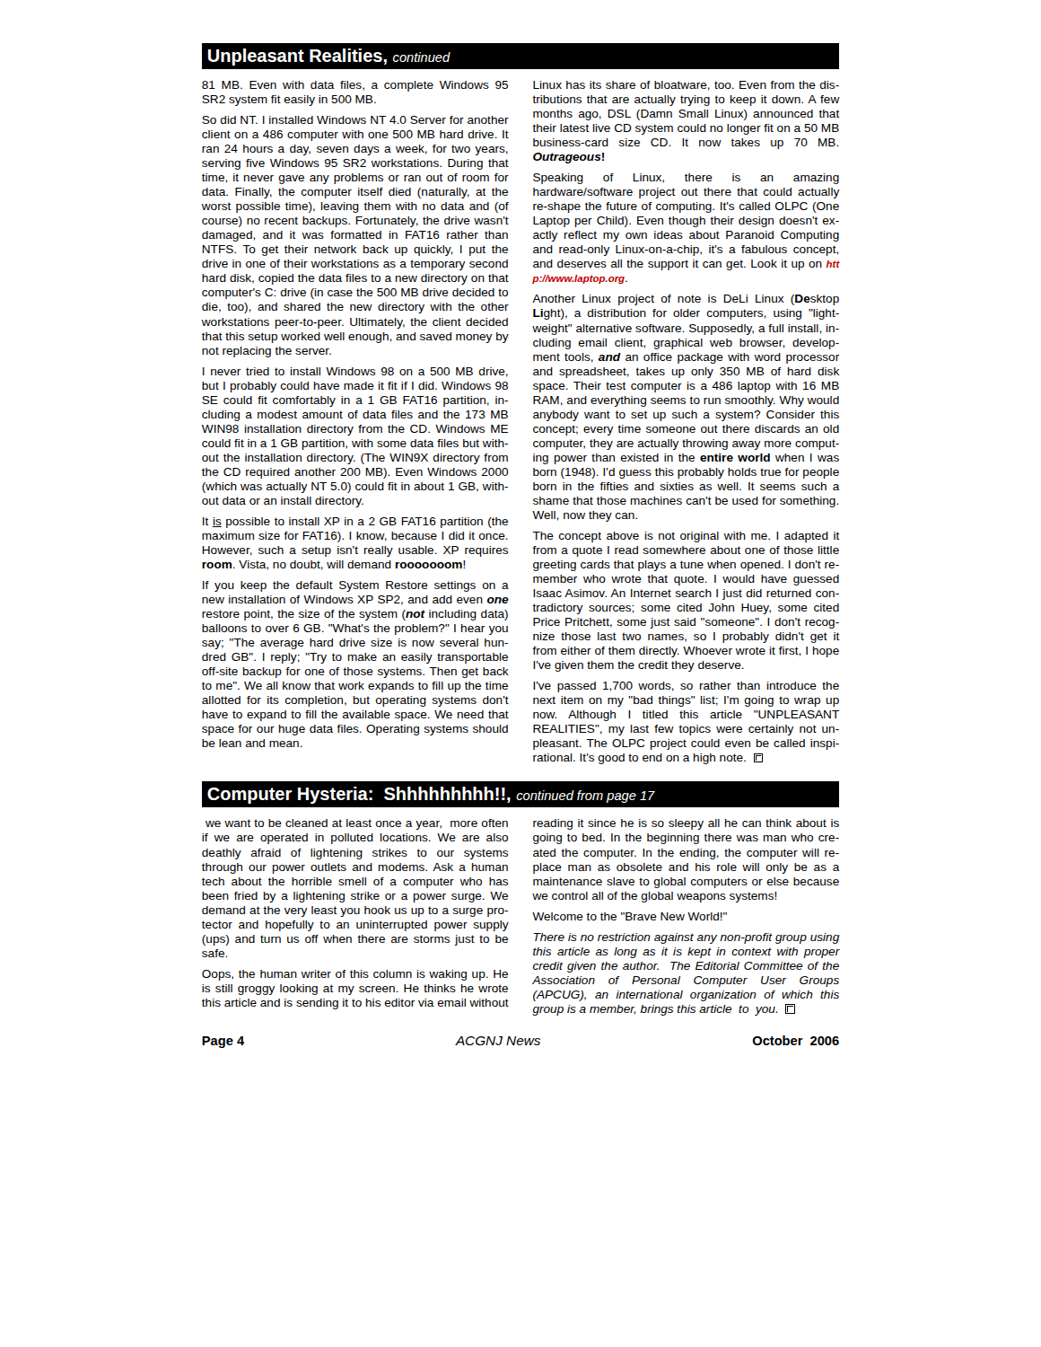Unpleasant Realities, continued
81 MB. Even with data files, a complete Windows 95 SR2 system fit easily in 500 MB.
So did NT. I installed Windows NT 4.0 Server for another client on a 486 computer with one 500 MB hard drive. It ran 24 hours a day, seven days a week, for two years, serving five Windows 95 SR2 workstations. During that time, it never gave any problems or ran out of room for data. Finally, the computer itself died (naturally, at the worst possible time), leaving them with no data and (of course) no recent backups. Fortunately, the drive wasn't damaged, and it was formatted in FAT16 rather than NTFS. To get their network back up quickly, I put the drive in one of their workstations as a temporary second hard disk, copied the data files to a new directory on that computer's C: drive (in case the 500 MB drive decided to die, too), and shared the new directory with the other workstations peer-to-peer. Ultimately, the client decided that this setup worked well enough, and saved money by not replacing the server.
I never tried to install Windows 98 on a 500 MB drive, but I probably could have made it fit if I did. Windows 98 SE could fit comfortably in a 1 GB FAT16 partition, including a modest amount of data files and the 173 MB WIN98 installation directory from the CD. Windows ME could fit in a 1 GB partition, with some data files but without the installation directory. (The WIN9X directory from the CD required another 200 MB). Even Windows 2000 (which was actually NT 5.0) could fit in about 1 GB, without data or an install directory.
It is possible to install XP in a 2 GB FAT16 partition (the maximum size for FAT16). I know, because I did it once. However, such a setup isn't really usable. XP requires room. Vista, no doubt, will demand rooooooom!
If you keep the default System Restore settings on a new installation of Windows XP SP2, and add even one restore point, the size of the system (not including data) balloons to over 6 GB. "What's the problem?" I hear you say; "The average hard drive size is now several hundred GB". I reply; "Try to make an easily transportable off-site backup for one of those systems. Then get back to me". We all know that work expands to fill up the time allotted for its completion, but operating systems don't have to expand to fill the available space. We need that space for our huge data files. Operating systems should be lean and mean.
Linux has its share of bloatware, too. Even from the distributions that are actually trying to keep it down. A few months ago, DSL (Damn Small Linux) announced that their latest live CD system could no longer fit on a 50 MB business-card size CD. It now takes up 70 MB. Outrageous!
Speaking of Linux, there is an amazing hardware/software project out there that could actually re-shape the future of computing. It's called OLPC (One Laptop per Child). Even though their design doesn't exactly reflect my own ideas about Paranoid Computing and read-only Linux-on-a-chip, it's a fabulous concept, and deserves all the support it can get. Look it up on http://www.laptop.org.
Another Linux project of note is DeLi Linux (Desktop Light), a distribution for older computers, using "lightweight" alternative software. Supposedly, a full install, including email client, graphical web browser, development tools, and an office package with word processor and spreadsheet, takes up only 350 MB of hard disk space. Their test computer is a 486 laptop with 16 MB RAM, and everything seems to run smoothly. Why would anybody want to set up such a system? Consider this concept; every time someone out there discards an old computer, they are actually throwing away more computing power than existed in the entire world when I was born (1948). I'd guess this probably holds true for people born in the fifties and sixties as well. It seems such a shame that those machines can't be used for something. Well, now they can.
The concept above is not original with me. I adapted it from a quote I read somewhere about one of those little greeting cards that plays a tune when opened. I don't remember who wrote that quote. I would have guessed Isaac Asimov. An Internet search I just did returned contradictory sources; some cited John Huey, some cited Price Pritchett, some just said "someone". I don't recognize those last two names, so I probably didn't get it from either of them directly. Whoever wrote it first, I hope I've given them the credit they deserve.
I've passed 1,700 words, so rather than introduce the next item on my "bad things" list; I'm going to wrap up now. Although I titled this article "UNPLEASANT REALITIES", my last few topics were certainly not unpleasant. The OLPC project could even be called inspirational. It's good to end on a high note.
Computer Hysteria: Shhhhhhhhh!!, continued from page 17
we want to be cleaned at least once a year, more often if we are operated in polluted locations. We are also deathly afraid of lightening strikes to our systems through our power outlets and modems. Ask a human tech about the horrible smell of a computer who has been fried by a lightening strike or a power surge. We demand at the very least you hook us up to a surge protector and hopefully to an uninterrupted power supply (ups) and turn us off when there are storms just to be safe.
Oops, the human writer of this column is waking up. He is still groggy looking at my screen. He thinks he wrote this article and is sending it to his editor via email without reading it since he is so sleepy all he can think about is going to bed. In the beginning there was man who created the computer. In the ending, the computer will replace man as obsolete and his role will only be as a maintenance slave to global computers or else because we control all of the global weapons systems!
Welcome to the "Brave New World!"
There is no restriction against any non-profit group using this article as long as it is kept in context with proper credit given the author. The Editorial Committee of the Association of Personal Computer User Groups (APCUG), an international organization of which this group is a member, brings this article to you.
Page 4
ACGNJ News
October 2006